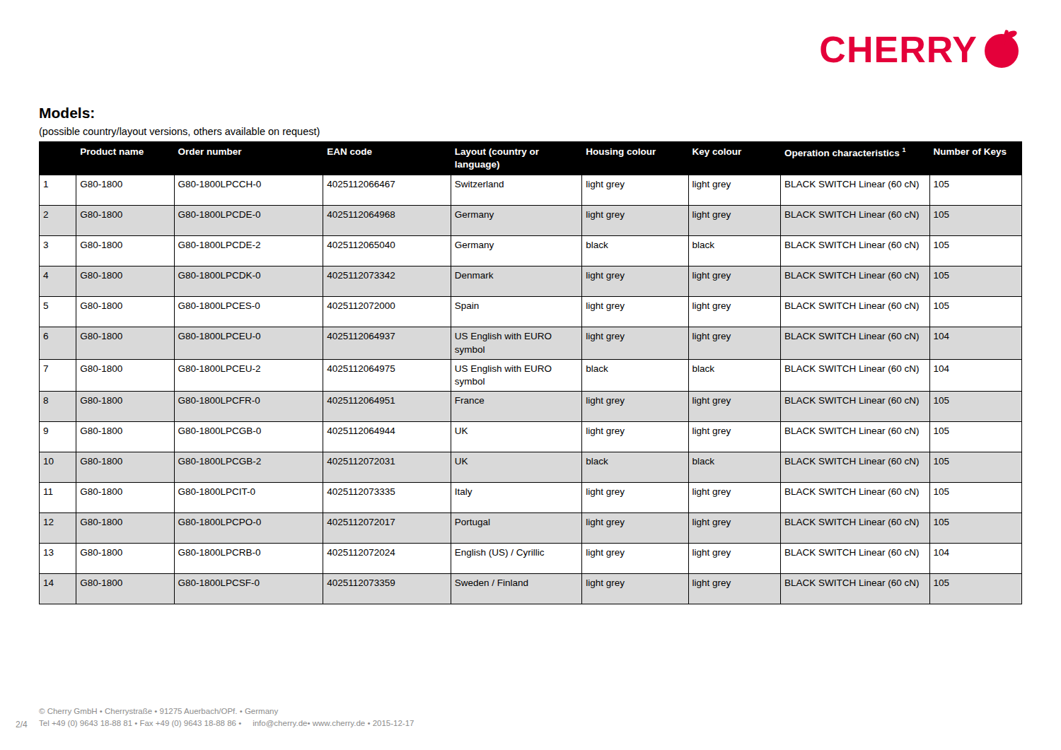CHERRY
Models:
(possible country/layout versions, others available on request)
| | Product name | Order number | EAN code | Layout (country or language) | Housing colour | Key colour | Operation characteristics 1 | Number of Keys |
| --- | --- | --- | --- | --- | --- | --- | --- | --- |
| 1 | G80-1800 | G80-1800LPCCH-0 | 4025112066467 | Switzerland | light grey | light grey | BLACK SWITCH Linear (60 cN) | 105 |
| 2 | G80-1800 | G80-1800LPCDE-0 | 4025112064968 | Germany | light grey | light grey | BLACK SWITCH Linear (60 cN) | 105 |
| 3 | G80-1800 | G80-1800LPCDE-2 | 4025112065040 | Germany | black | black | BLACK SWITCH Linear (60 cN) | 105 |
| 4 | G80-1800 | G80-1800LPCDK-0 | 4025112073342 | Denmark | light grey | light grey | BLACK SWITCH Linear (60 cN) | 105 |
| 5 | G80-1800 | G80-1800LPCES-0 | 4025112072000 | Spain | light grey | light grey | BLACK SWITCH Linear (60 cN) | 105 |
| 6 | G80-1800 | G80-1800LPCEU-0 | 4025112064937 | US English with EURO symbol | light grey | light grey | BLACK SWITCH Linear (60 cN) | 104 |
| 7 | G80-1800 | G80-1800LPCEU-2 | 4025112064975 | US English with EURO symbol | black | black | BLACK SWITCH Linear (60 cN) | 104 |
| 8 | G80-1800 | G80-1800LPCFR-0 | 4025112064951 | France | light grey | light grey | BLACK SWITCH Linear (60 cN) | 105 |
| 9 | G80-1800 | G80-1800LPCGB-0 | 4025112064944 | UK | light grey | light grey | BLACK SWITCH Linear (60 cN) | 105 |
| 10 | G80-1800 | G80-1800LPCGB-2 | 4025112072031 | UK | black | black | BLACK SWITCH Linear (60 cN) | 105 |
| 11 | G80-1800 | G80-1800LPCIT-0 | 4025112073335 | Italy | light grey | light grey | BLACK SWITCH Linear (60 cN) | 105 |
| 12 | G80-1800 | G80-1800LPCPO-0 | 4025112072017 | Portugal | light grey | light grey | BLACK SWITCH Linear (60 cN) | 105 |
| 13 | G80-1800 | G80-1800LPCRB-0 | 4025112072024 | English (US) / Cyrillic | light grey | light grey | BLACK SWITCH Linear (60 cN) | 104 |
| 14 | G80-1800 | G80-1800LPCSF-0 | 4025112073359 | Sweden / Finland | light grey | light grey | BLACK SWITCH Linear (60 cN) | 105 |
2/4
© Cherry GmbH • Cherrystraße • 91275 Auerbach/OPf. • Germany
Tel +49 (0) 9643 18-88 81 • Fax +49 (0) 9643 18-88 86 • info@cherry.de• www.cherry.de • 2015-12-17